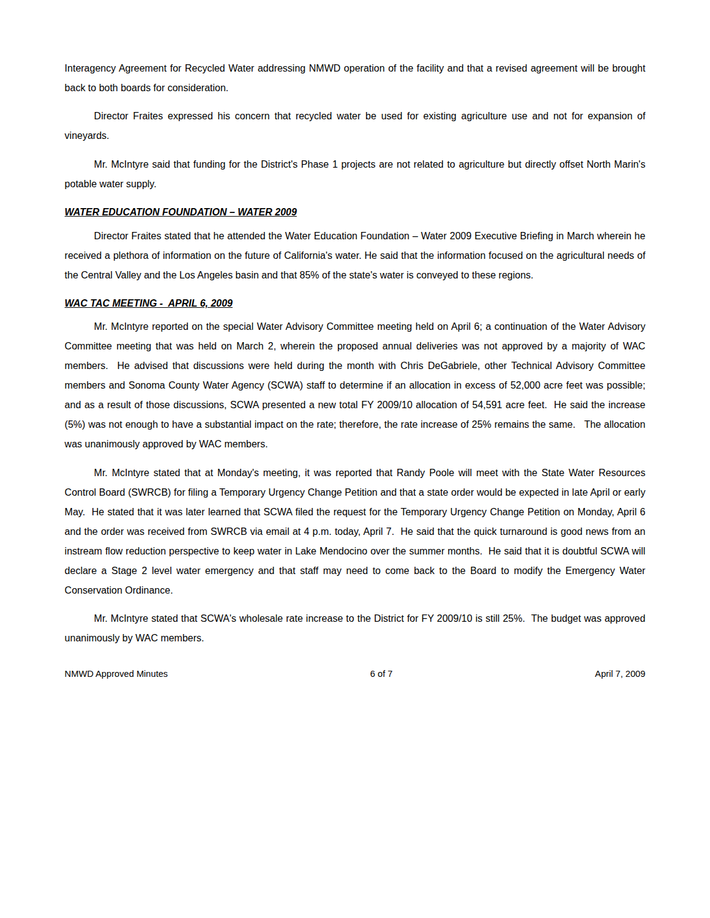Interagency Agreement for Recycled Water addressing NMWD operation of the facility and that a revised agreement will be brought back to both boards for consideration.
Director Fraites expressed his concern that recycled water be used for existing agriculture use and not for expansion of vineyards.
Mr. McIntyre said that funding for the District's Phase 1 projects are not related to agriculture but directly offset North Marin's potable water supply.
WATER EDUCATION FOUNDATION – WATER 2009
Director Fraites stated that he attended the Water Education Foundation – Water 2009 Executive Briefing in March wherein he received a plethora of information on the future of California's water. He said that the information focused on the agricultural needs of the Central Valley and the Los Angeles basin and that 85% of the state's water is conveyed to these regions.
WAC TAC MEETING - APRIL 6, 2009
Mr. McIntyre reported on the special Water Advisory Committee meeting held on April 6; a continuation of the Water Advisory Committee meeting that was held on March 2, wherein the proposed annual deliveries was not approved by a majority of WAC members. He advised that discussions were held during the month with Chris DeGabriele, other Technical Advisory Committee members and Sonoma County Water Agency (SCWA) staff to determine if an allocation in excess of 52,000 acre feet was possible; and as a result of those discussions, SCWA presented a new total FY 2009/10 allocation of 54,591 acre feet. He said the increase (5%) was not enough to have a substantial impact on the rate; therefore, the rate increase of 25% remains the same. The allocation was unanimously approved by WAC members.
Mr. McIntyre stated that at Monday's meeting, it was reported that Randy Poole will meet with the State Water Resources Control Board (SWRCB) for filing a Temporary Urgency Change Petition and that a state order would be expected in late April or early May. He stated that it was later learned that SCWA filed the request for the Temporary Urgency Change Petition on Monday, April 6 and the order was received from SWRCB via email at 4 p.m. today, April 7. He said that the quick turnaround is good news from an instream flow reduction perspective to keep water in Lake Mendocino over the summer months. He said that it is doubtful SCWA will declare a Stage 2 level water emergency and that staff may need to come back to the Board to modify the Emergency Water Conservation Ordinance.
Mr. McIntyre stated that SCWA's wholesale rate increase to the District for FY 2009/10 is still 25%. The budget was approved unanimously by WAC members.
NMWD Approved Minutes
6 of 7
April 7, 2009